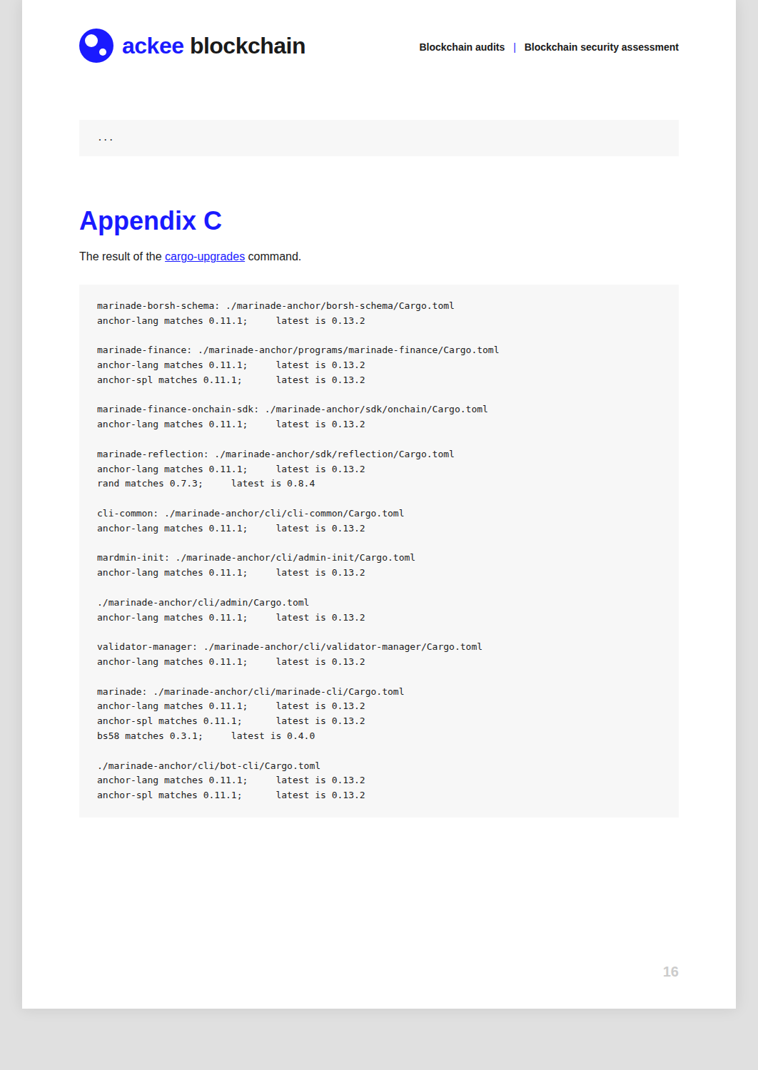ackee blockchain
Blockchain audits | Blockchain security assessment
...
Appendix C
The result of the cargo-upgrades command.
marinade-borsh-schema: ./marinade-anchor/borsh-schema/Cargo.toml anchor-lang matches 0.11.1; latest is 0.13.2 marinade-finance: ./marinade-anchor/programs/marinade-finance/Cargo.toml anchor-lang matches 0.11.1; latest is 0.13.2 anchor-spl matches 0.11.1; latest is 0.13.2 marinade-finance-onchain-sdk: ./marinade-anchor/sdk/onchain/Cargo.toml anchor-lang matches 0.11.1; latest is 0.13.2 marinade-reflection: ./marinade-anchor/sdk/reflection/Cargo.toml anchor-lang matches 0.11.1; latest is 0.13.2 rand matches 0.7.3; latest is 0.8.4 cli-common: ./marinade-anchor/cli/cli-common/Cargo.toml anchor-lang matches 0.11.1; latest is 0.13.2 mardmin-init: ./marinade-anchor/cli/admin-init/Cargo.toml anchor-lang matches 0.11.1; latest is 0.13.2 ./marinade-anchor/cli/admin/Cargo.toml anchor-lang matches 0.11.1; latest is 0.13.2 validator-manager: ./marinade-anchor/cli/validator-manager/Cargo.toml anchor-lang matches 0.11.1; latest is 0.13.2 marinade: ./marinade-anchor/cli/marinade-cli/Cargo.toml anchor-lang matches 0.11.1; latest is 0.13.2 anchor-spl matches 0.11.1; latest is 0.13.2 bs58 matches 0.3.1; latest is 0.4.0 ./marinade-anchor/cli/bot-cli/Cargo.toml anchor-lang matches 0.11.1; latest is 0.13.2 anchor-spl matches 0.11.1; latest is 0.13.2
16